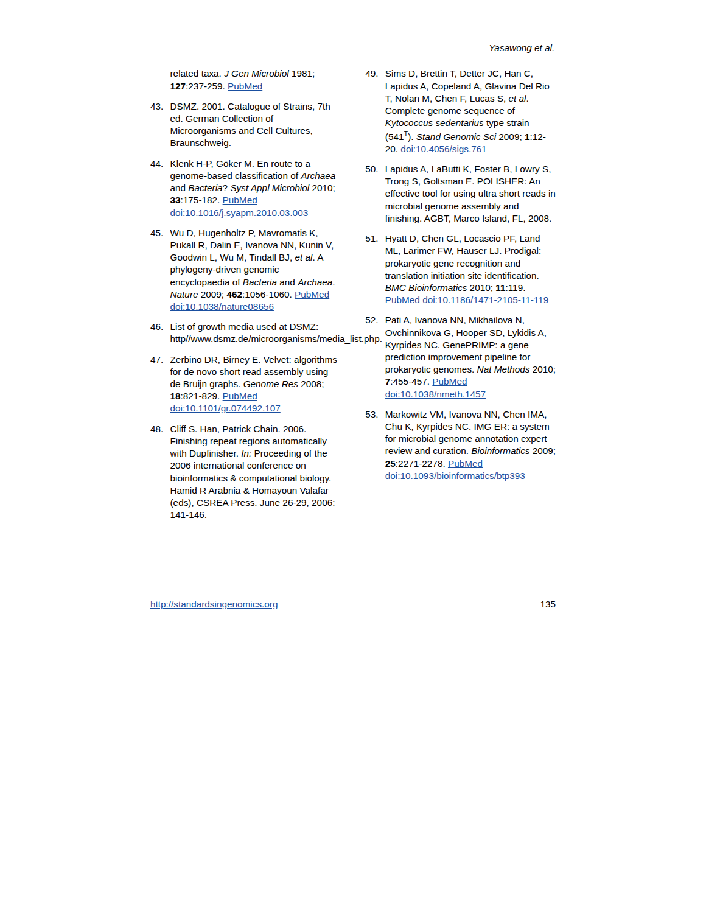Yasawong et al.
related taxa. J Gen Microbiol 1981; 127:237-259. PubMed
43. DSMZ. 2001. Catalogue of Strains, 7th ed. German Collection of Microorganisms and Cell Cultures, Braunschweig.
44. Klenk H-P, Göker M. En route to a genome-based classification of Archaea and Bacteria? Syst Appl Microbiol 2010; 33:175-182. PubMed doi:10.1016/j.syapm.2010.03.003
45. Wu D, Hugenholtz P, Mavromatis K, Pukall R, Dalin E, Ivanova NN, Kunin V, Goodwin L, Wu M, Tindall BJ, et al. A phylogeny-driven genomic encyclopaedia of Bacteria and Archaea. Nature 2009; 462:1056-1060. PubMed doi:10.1038/nature08656
46. List of growth media used at DSMZ: http//www.dsmz.de/microorganisms/media_list.php.
47. Zerbino DR, Birney E. Velvet: algorithms for de novo short read assembly using de Bruijn graphs. Genome Res 2008; 18:821-829. PubMed doi:10.1101/gr.074492.107
48. Cliff S. Han, Patrick Chain. 2006. Finishing repeat regions automatically with Dupfinisher. In: Proceeding of the 2006 international conference on bioinformatics & computational biology. Hamid R Arabnia & Homayoun Valafar (eds), CSREA Press. June 26-29, 2006: 141-146.
49. Sims D, Brettin T, Detter JC, Han C, Lapidus A, Copeland A, Glavina Del Rio T, Nolan M, Chen F, Lucas S, et al. Complete genome sequence of Kytococcus sedentarius type strain (541T). Stand Genomic Sci 2009; 1:12-20. doi:10.4056/sigs.761
50. Lapidus A, LaButti K, Foster B, Lowry S, Trong S, Goltsman E. POLISHER: An effective tool for using ultra short reads in microbial genome assembly and finishing. AGBT, Marco Island, FL, 2008.
51. Hyatt D, Chen GL, Locascio PF, Land ML, Larimer FW, Hauser LJ. Prodigal: prokaryotic gene recognition and translation initiation site identification. BMC Bioinformatics 2010; 11:119. PubMed doi:10.1186/1471-2105-11-119
52. Pati A, Ivanova NN, Mikhailova N, Ovchinnikova G, Hooper SD, Lykidis A, Kyrpides NC. GenePRIMP: a gene prediction improvement pipeline for prokaryotic genomes. Nat Methods 2010; 7:455-457. PubMed doi:10.1038/nmeth.1457
53. Markowitz VM, Ivanova NN, Chen IMA, Chu K, Kyrpides NC. IMG ER: a system for microbial genome annotation expert review and curation. Bioinformatics 2009; 25:2271-2278. PubMed doi:10.1093/bioinformatics/btp393
http://standardsingenomics.org
135